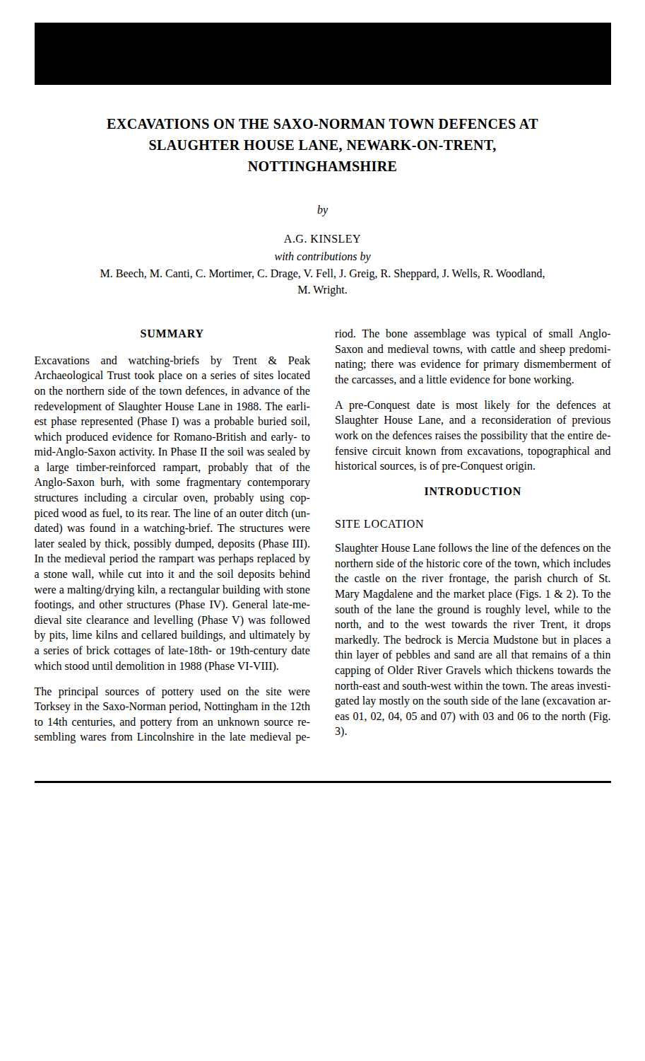Excavations on the Saxo-Norman Town Defences at
Slaughter House Lane, Newark-on-Trent,
Nottinghamshire
by
A.G. KINSLEY
with contributions by
M. Beech, M. Canti, C. Mortimer, C. Drage, V. Fell, J. Greig, R. Sheppard, J. Wells, R. Woodland,
M. Wright.
Summary
Excavations and watching-briefs by Trent & Peak Archaeological Trust took place on a series of sites located on the northern side of the town defences, in advance of the redevelopment of Slaughter House Lane in 1988. The earliest phase represented (Phase I) was a probable buried soil, which produced evidence for Romano-British and early- to mid-Anglo-Saxon activity. In Phase II the soil was sealed by a large timber-reinforced rampart, probably that of the Anglo-Saxon burh, with some fragmentary contemporary structures including a circular oven, probably using coppiced wood as fuel, to its rear. The line of an outer ditch (undated) was found in a watching-brief. The structures were later sealed by thick, possibly dumped, deposits (Phase III). In the medieval period the rampart was perhaps replaced by a stone wall, while cut into it and the soil deposits behind were a malting/drying kiln, a rectangular building with stone footings, and other structures (Phase IV). General late-medieval site clearance and levelling (Phase V) was followed by pits, lime kilns and cellared buildings, and ultimately by a series of brick cottages of late-18th- or 19th-century date which stood until demolition in 1988 (Phase VI-VIII).
The principal sources of pottery used on the site were Torksey in the Saxo-Norman period, Nottingham in the 12th to 14th centuries, and pottery from an unknown source resembling wares from Lincolnshire in the late medieval period. The bone assemblage was typical of small Anglo-Saxon and medieval towns, with cattle and sheep predominating; there was evidence for primary dismemberment of the carcasses, and a little evidence for bone working.
A pre-Conquest date is most likely for the defences at Slaughter House Lane, and a reconsideration of previous work on the defences raises the possibility that the entire defensive circuit known from excavations, topographical and historical sources, is of pre-Conquest origin.
Introduction
Site Location
Slaughter House Lane follows the line of the defences on the northern side of the historic core of the town, which includes the castle on the river frontage, the parish church of St. Mary Magdalene and the market place (Figs. 1 & 2). To the south of the lane the ground is roughly level, while to the north, and to the west towards the river Trent, it drops markedly. The bedrock is Mercia Mudstone but in places a thin layer of pebbles and sand are all that remains of a thin capping of Older River Gravels which thickens towards the north-east and south-west within the town. The areas investigated lay mostly on the south side of the lane (excavation areas 01, 02, 04, 05 and 07) with 03 and 06 to the north (Fig. 3).